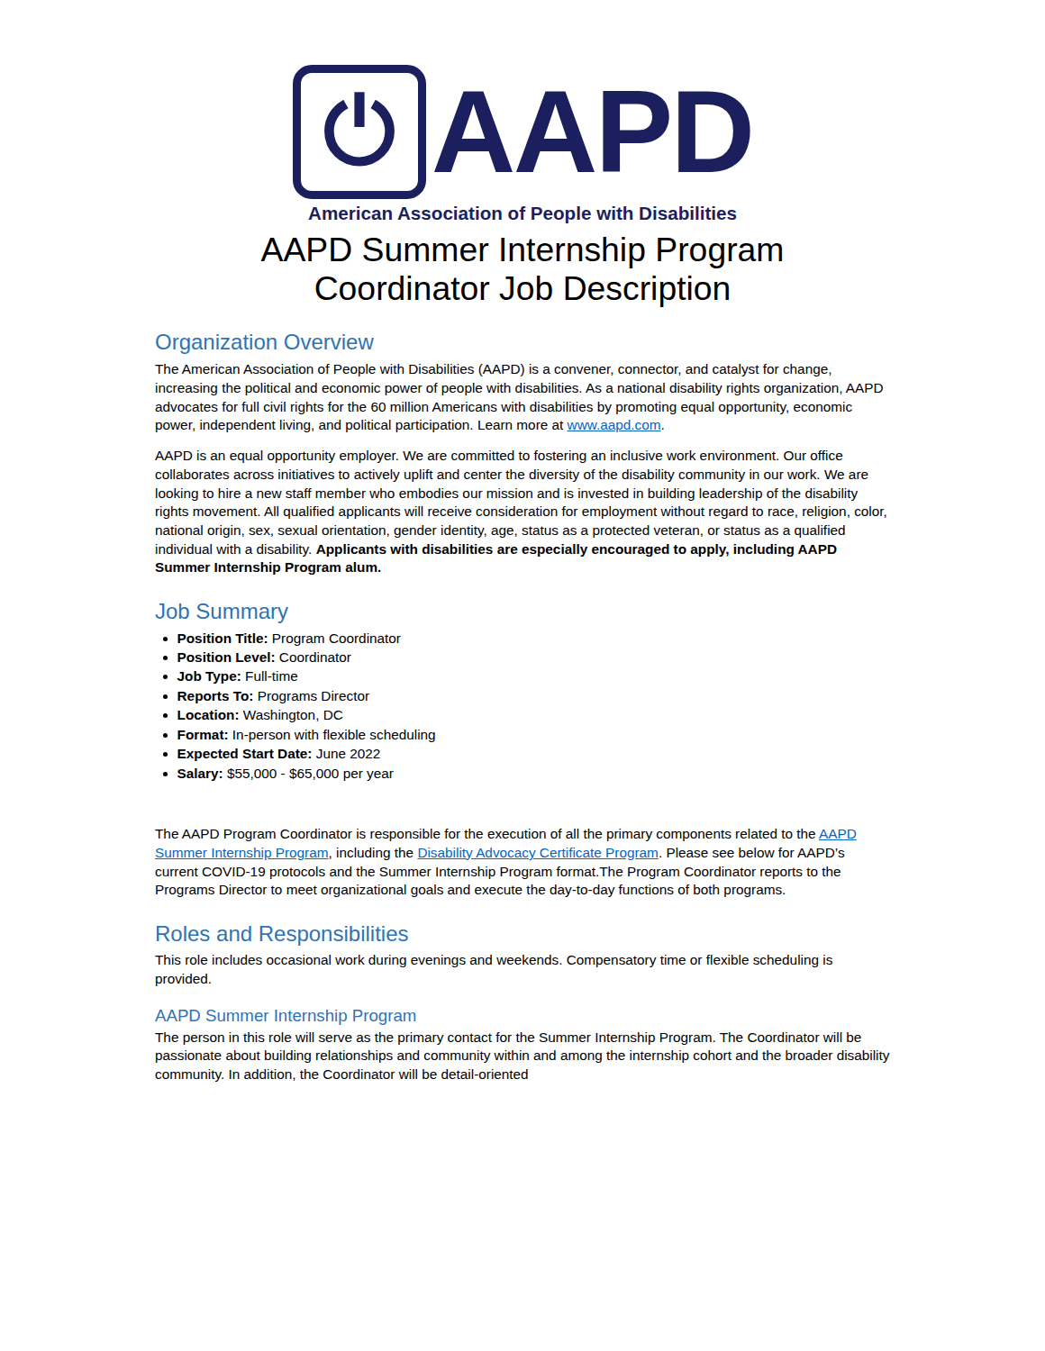⏻
AAPD
American Association of People with Disabilities
AAPD Summer Internship Program
Coordinator Job Description
Organization Overview
The American Association of People with Disabilities (AAPD) is a convener, connector, and catalyst for change, increasing the political and economic power of people with disabilities. As a national disability rights organization, AAPD advocates for full civil rights for the 60 million Americans with disabilities by promoting equal opportunity, economic power, independent living, and political participation. Learn more at www.aapd.com.
AAPD is an equal opportunity employer. We are committed to fostering an inclusive work environment. Our office collaborates across initiatives to actively uplift and center the diversity of the disability community in our work. We are looking to hire a new staff member who embodies our mission and is invested in building leadership of the disability rights movement. All qualified applicants will receive consideration for employment without regard to race, religion, color, national origin, sex, sexual orientation, gender identity, age, status as a protected veteran, or status as a qualified individual with a disability. Applicants with disabilities are especially encouraged to apply, including AAPD Summer Internship Program alum.
Job Summary
Position Title: Program Coordinator
Position Level: Coordinator
Job Type: Full-time
Reports To: Programs Director
Location: Washington, DC
Format: In-person with flexible scheduling
Expected Start Date: June 2022
Salary: $55,000 - $65,000 per year
The AAPD Program Coordinator is responsible for the execution of all the primary components related to the AAPD Summer Internship Program, including the Disability Advocacy Certificate Program. Please see below for AAPD’s current COVID-19 protocols and the Summer Internship Program format.The Program Coordinator reports to the Programs Director to meet organizational goals and execute the day-to-day functions of both programs.
Roles and Responsibilities
This role includes occasional work during evenings and weekends. Compensatory time or flexible scheduling is provided.
AAPD Summer Internship Program
The person in this role will serve as the primary contact for the Summer Internship Program. The Coordinator will be passionate about building relationships and community within and among the internship cohort and the broader disability community. In addition, the Coordinator will be detail-oriented